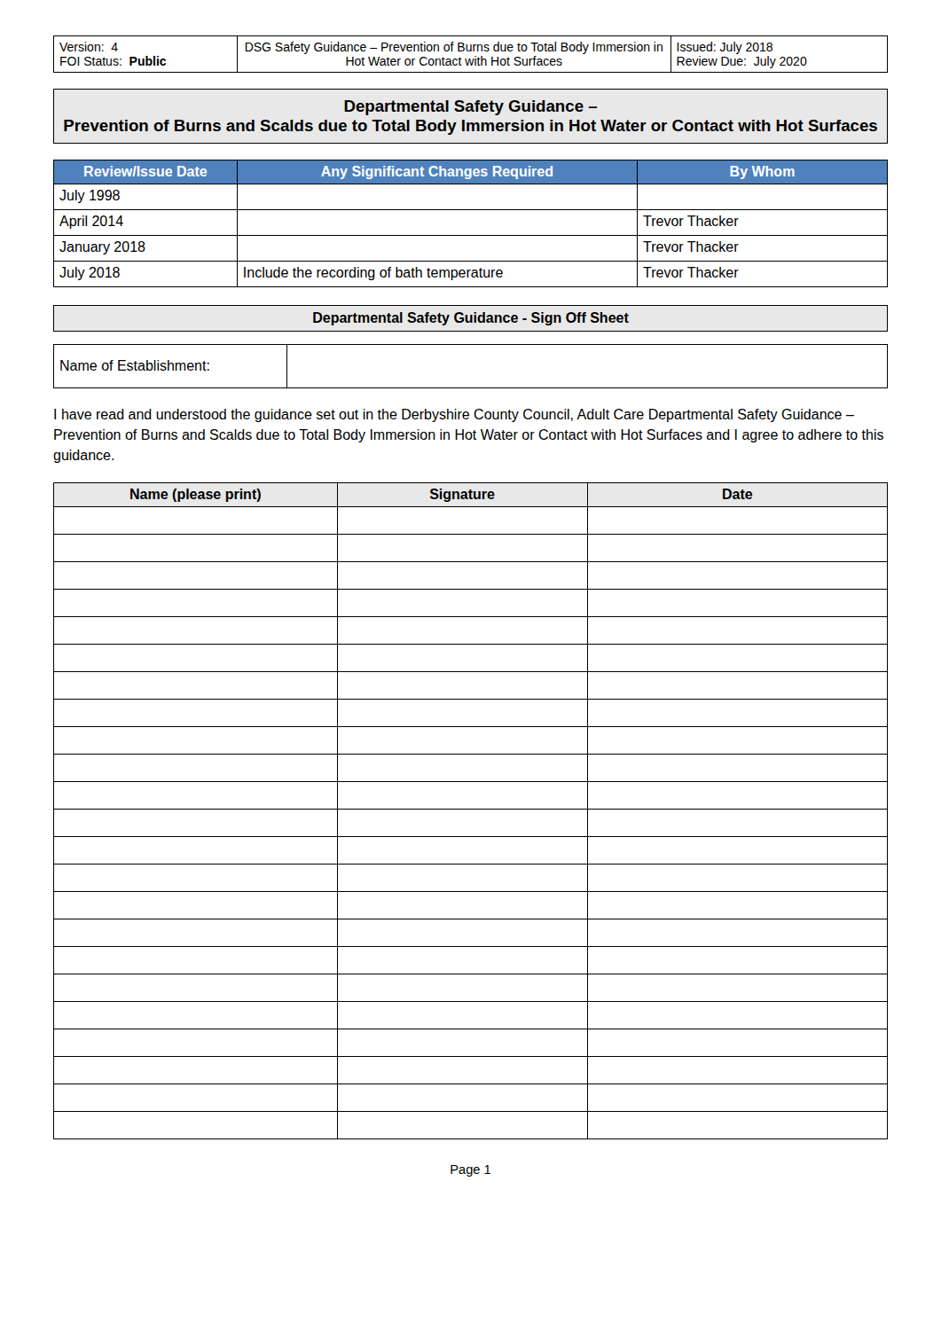| Version: 4 FOI Status: Public | DSG Safety Guidance – Prevention of Burns due to Total Body Immersion in Hot Water or Contact with Hot Surfaces | Issued: July 2018 Review Due: July 2020 |
Departmental Safety Guidance –
Prevention of Burns and Scalds due to Total Body Immersion in Hot Water or Contact with Hot Surfaces
| Review/Issue Date | Any Significant Changes Required | By Whom |
| --- | --- | --- |
| July 1998 | | |
| April 2014 | | Trevor Thacker |
| January 2018 | | Trevor Thacker |
| July 2018 | Include the recording of bath temperature | Trevor Thacker |
Departmental Safety Guidance - Sign Off Sheet
| Name of Establishment: | |
I have read and understood the guidance set out in the Derbyshire County Council, Adult Care Departmental Safety Guidance – Prevention of Burns and Scalds due to Total Body Immersion in Hot Water or Contact with Hot Surfaces and I agree to adhere to this guidance.
| Name (please print) | Signature | Date |
| --- | --- | --- |
Page 1